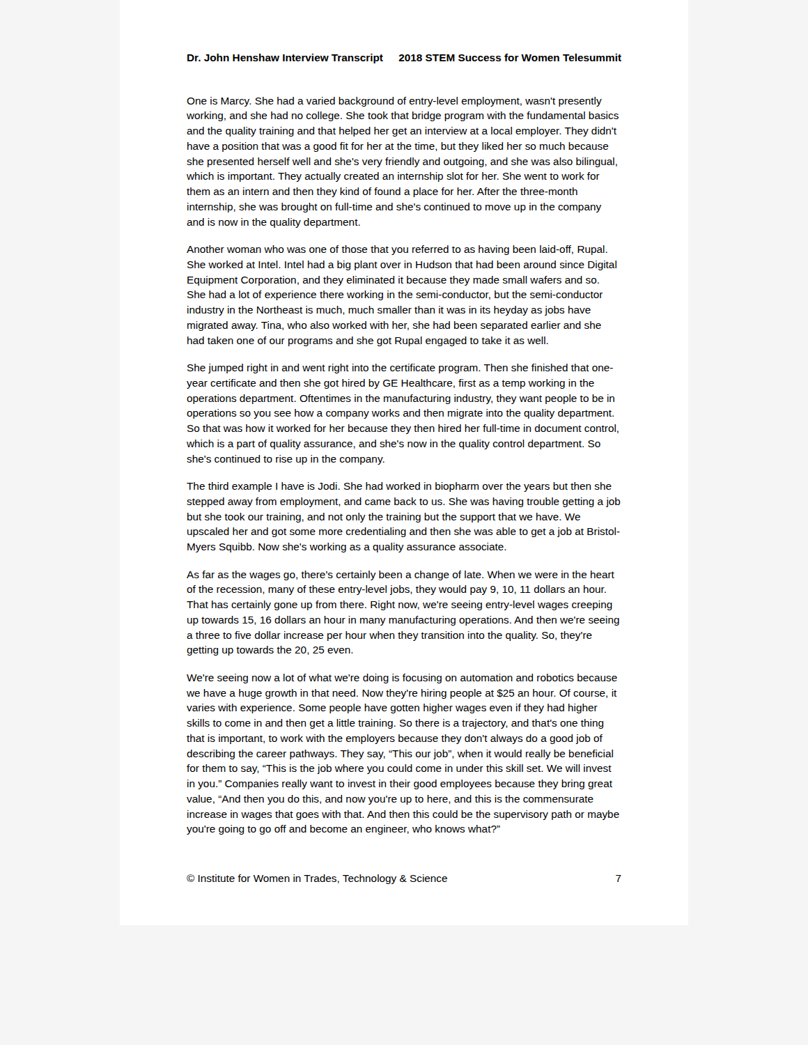Dr. John Henshaw Interview Transcript 2018 STEM Success for Women Telesummit
One is Marcy. She had a varied background of entry-level employment, wasn't presently working, and she had no college. She took that bridge program with the fundamental basics and the quality training and that helped her get an interview at a local employer. They didn't have a position that was a good fit for her at the time, but they liked her so much because she presented herself well and she's very friendly and outgoing, and she was also bilingual, which is important. They actually created an internship slot for her. She went to work for them as an intern and then they kind of found a place for her. After the three-month internship, she was brought on full-time and she's continued to move up in the company and is now in the quality department.
Another woman who was one of those that you referred to as having been laid-off, Rupal. She worked at Intel. Intel had a big plant over in Hudson that had been around since Digital Equipment Corporation, and they eliminated it because they made small wafers and so. She had a lot of experience there working in the semi-conductor, but the semi-conductor industry in the Northeast is much, much smaller than it was in its heyday as jobs have migrated away. Tina, who also worked with her, she had been separated earlier and she had taken one of our programs and she got Rupal engaged to take it as well.
She jumped right in and went right into the certificate program. Then she finished that one-year certificate and then she got hired by GE Healthcare, first as a temp working in the operations department. Oftentimes in the manufacturing industry, they want people to be in operations so you see how a company works and then migrate into the quality department. So that was how it worked for her because they then hired her full-time in document control, which is a part of quality assurance, and she's now in the quality control department. So she's continued to rise up in the company.
The third example I have is Jodi. She had worked in biopharm over the years but then she stepped away from employment, and came back to us. She was having trouble getting a job but she took our training, and not only the training but the support that we have. We upscaled her and got some more credentialing and then she was able to get a job at Bristol-Myers Squibb. Now she's working as a quality assurance associate.
As far as the wages go, there's certainly been a change of late. When we were in the heart of the recession, many of these entry-level jobs, they would pay 9, 10, 11 dollars an hour. That has certainly gone up from there. Right now, we're seeing entry-level wages creeping up towards 15, 16 dollars an hour in many manufacturing operations. And then we're seeing a three to five dollar increase per hour when they transition into the quality. So, they're getting up towards the 20, 25 even.
We're seeing now a lot of what we're doing is focusing on automation and robotics because we have a huge growth in that need. Now they're hiring people at $25 an hour. Of course, it varies with experience. Some people have gotten higher wages even if they had higher skills to come in and then get a little training. So there is a trajectory, and that's one thing that is important, to work with the employers because they don't always do a good job of describing the career pathways. They say, “This our job”, when it would really be beneficial for them to say, “This is the job where you could come in under this skill set. We will invest in you.” Companies really want to invest in their good employees because they bring great value, “And then you do this, and now you're up to here, and this is the commensurate increase in wages that goes with that. And then this could be the supervisory path or maybe you're going to go off and become an engineer, who knows what?”
© Institute for Women in Trades, Technology & Science 7